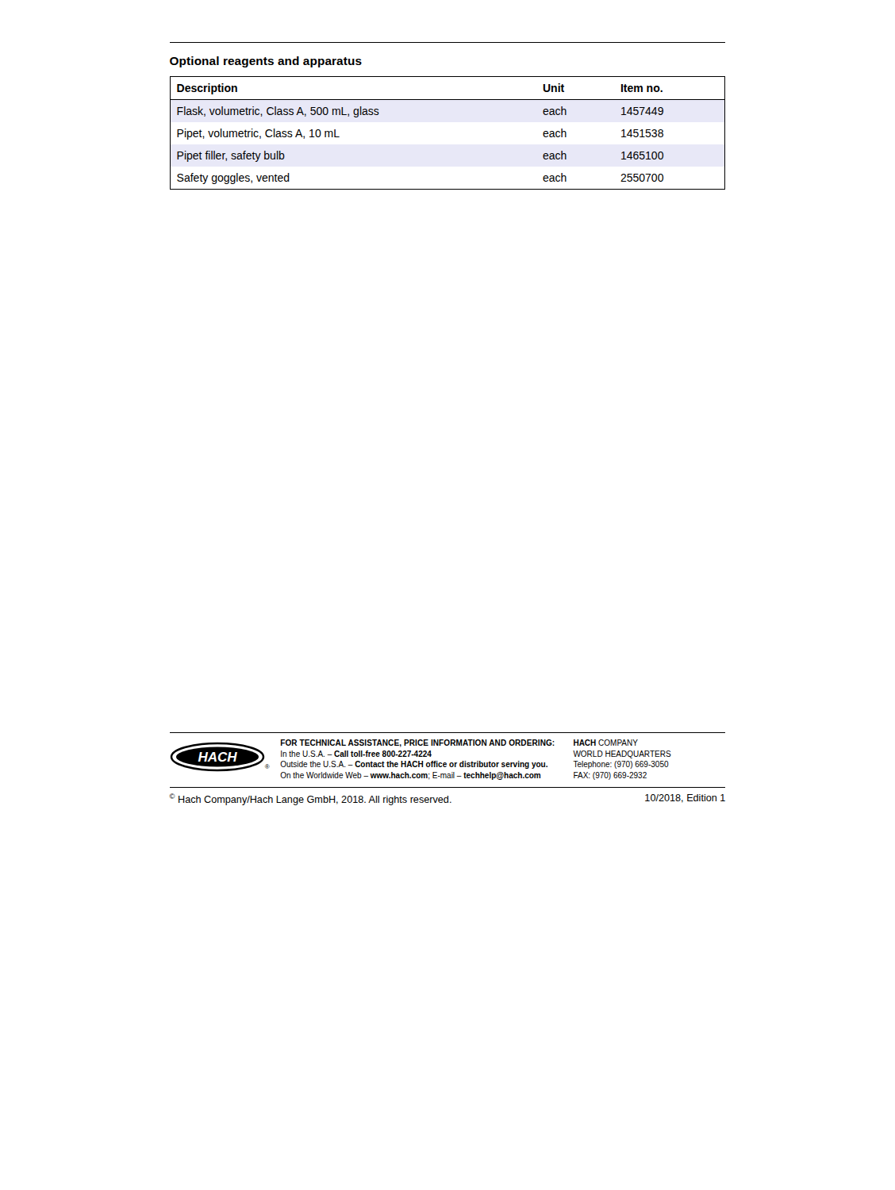Optional reagents and apparatus
| Description | Unit | Item no. |
| --- | --- | --- |
| Flask, volumetric, Class A, 500 mL, glass | each | 1457449 |
| Pipet, volumetric, Class A, 10 mL | each | 1451538 |
| Pipet filler, safety bulb | each | 1465100 |
| Safety goggles, vented | each | 2550700 |
HACH ®
FOR TECHNICAL ASSISTANCE, PRICE INFORMATION AND ORDERING:
In the U.S.A. – Call toll-free 800-227-4224
Outside the U.S.A. – Contact the HACH office or distributor serving you.
On the Worldwide Web – www.hach.com; E-mail – techhelp@hach.com
HACH COMPANY
WORLD HEADQUARTERS
Telephone: (970) 669-3050
FAX: (970) 669-2932
© Hach Company/Hach Lange GmbH, 2018. All rights reserved.
10/2018, Edition 1